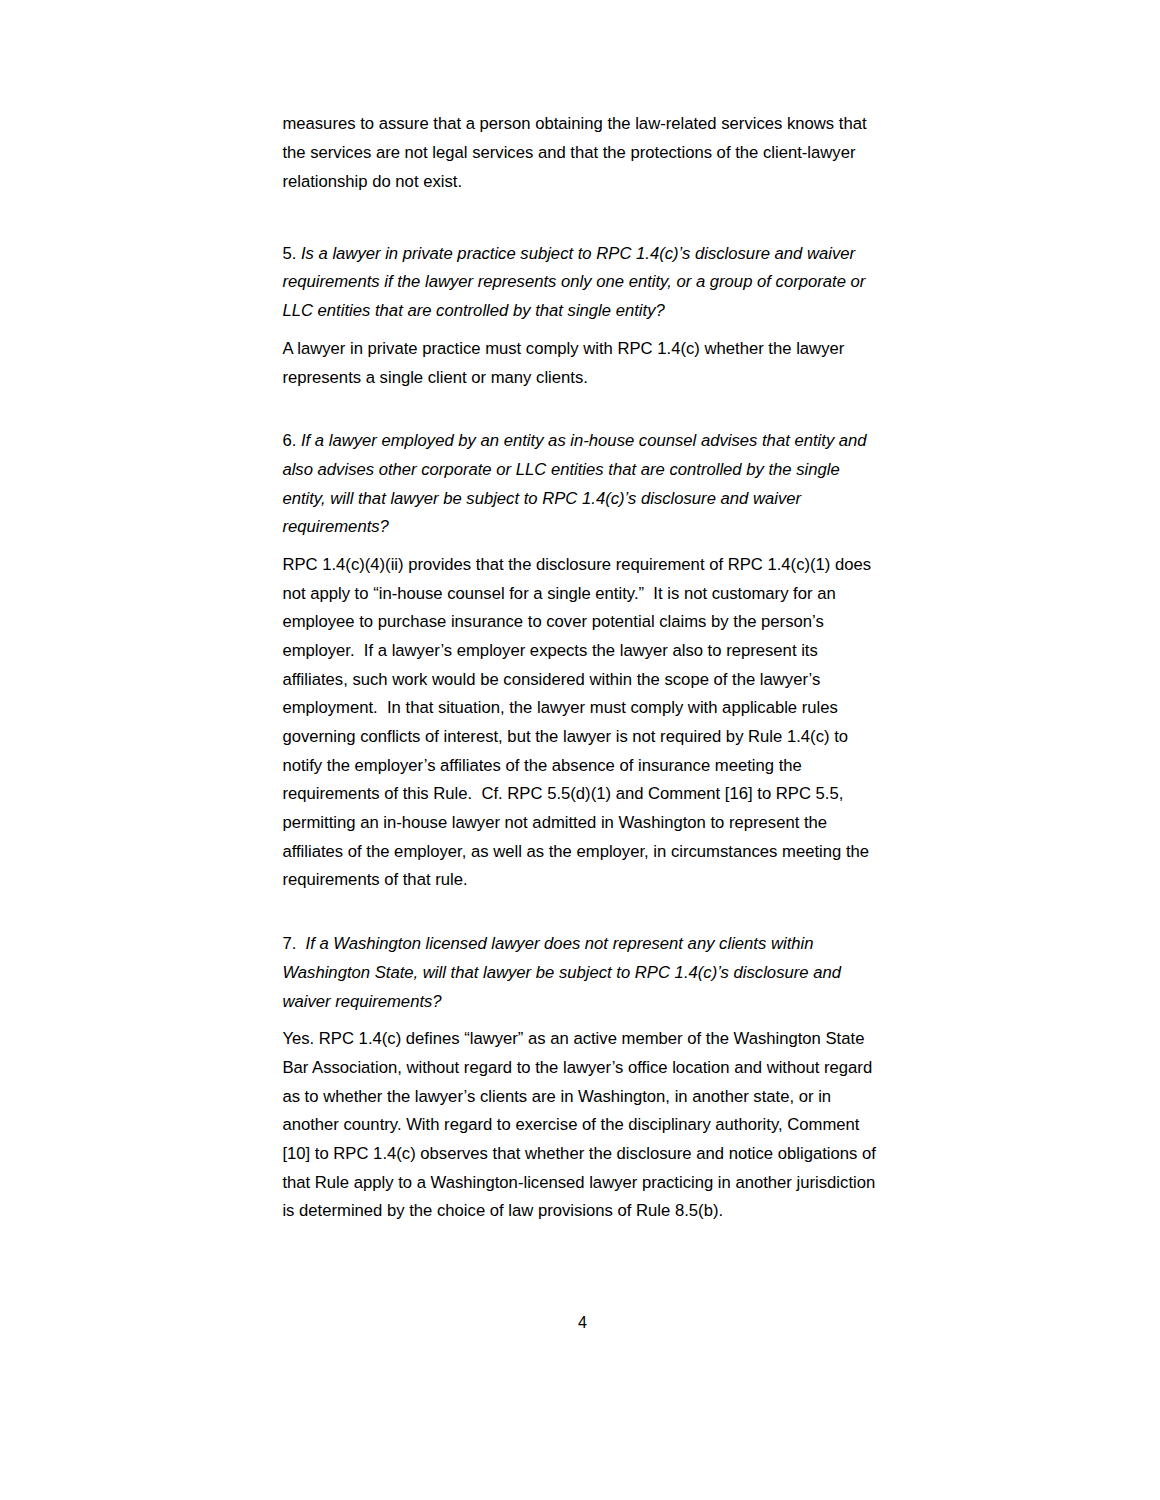measures to assure that a person obtaining the law-related services knows that the services are not legal services and that the protections of the client-lawyer relationship do not exist.
5. Is a lawyer in private practice subject to RPC 1.4(c)’s disclosure and waiver requirements if the lawyer represents only one entity, or a group of corporate or LLC entities that are controlled by that single entity?
A lawyer in private practice must comply with RPC 1.4(c) whether the lawyer represents a single client or many clients.
6. If a lawyer employed by an entity as in-house counsel advises that entity and also advises other corporate or LLC entities that are controlled by the single entity, will that lawyer be subject to RPC 1.4(c)’s disclosure and waiver requirements?
RPC 1.4(c)(4)(ii) provides that the disclosure requirement of RPC 1.4(c)(1) does not apply to “in-house counsel for a single entity.” It is not customary for an employee to purchase insurance to cover potential claims by the person’s employer. If a lawyer’s employer expects the lawyer also to represent its affiliates, such work would be considered within the scope of the lawyer’s employment. In that situation, the lawyer must comply with applicable rules governing conflicts of interest, but the lawyer is not required by Rule 1.4(c) to notify the employer’s affiliates of the absence of insurance meeting the requirements of this Rule. Cf. RPC 5.5(d)(1) and Comment [16] to RPC 5.5, permitting an in-house lawyer not admitted in Washington to represent the affiliates of the employer, as well as the employer, in circumstances meeting the requirements of that rule.
7. If a Washington licensed lawyer does not represent any clients within Washington State, will that lawyer be subject to RPC 1.4(c)’s disclosure and waiver requirements?
Yes. RPC 1.4(c) defines “lawyer” as an active member of the Washington State Bar Association, without regard to the lawyer’s office location and without regard as to whether the lawyer’s clients are in Washington, in another state, or in another country. With regard to exercise of the disciplinary authority, Comment [10] to RPC 1.4(c) observes that whether the disclosure and notice obligations of that Rule apply to a Washington-licensed lawyer practicing in another jurisdiction is determined by the choice of law provisions of Rule 8.5(b).
4